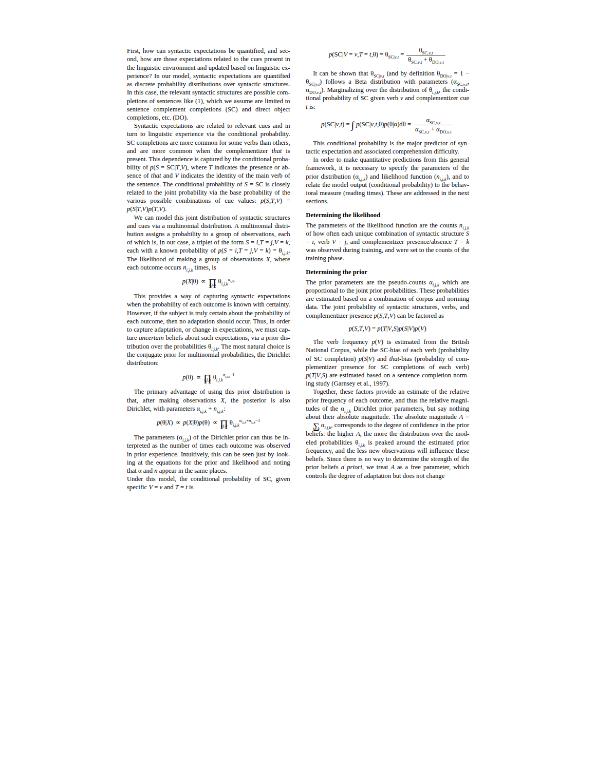First, how can syntactic expectations be quantified, and second, how are those expectations related to the cues present in the linguistic environment and updated based on linguistic experience? In our model, syntactic expectations are quantified as discrete probability distributions over syntactic structures. In this case, the relevant syntactic structures are possible completions of sentences like (1), which we assume are limited to sentence complement completions (SC) and direct object completions, etc. (DO).
Syntactic expectations are related to relevant cues and in turn to linguistic experience via the conditional probability. SC completions are more common for some verbs than others, and are more common when the complementizer that is present. This dependence is captured by the conditional probability of p(S = SC|T,V), where T indicates the presence or absence of that and V indicates the identity of the main verb of the sentence. The conditional probability of S = SC is closely related to the joint probability via the base probability of the various possible combinations of cue values: p(S,T,V) = p(S|T,V)p(T,V).
We can model this joint distribution of syntactic structures and cues via a multinomial distribution. A multinomial distribution assigns a probability to a group of observations, each of which is, in our case, a triplet of the form S = i,T = j,V = k, each with a known probability of p(S = i,T = j,V = k) = θi,j,k. The likelihood of making a group of observations X, where each outcome occurs ni,j,k times, is
p(X|θ) ∝ ∏i,j,k θi,j,kni,j,k
This provides a way of capturing syntactic expectations when the probability of each outcome is known with certainty. However, if the subject is truly certain about the probability of each outcome, then no adaptation should occur. Thus, in order to capture adaptation, or change in expectations, we must capture uncertain beliefs about such expectations, via a prior distribution over the probabilities θi,j,k. The most natural choice is the conjugate prior for multinomial probabilities, the Dirichlet distribution:
p(θ) ∝ ∏i,j,k θi,j,kαi,j,k−1
The primary advantage of using this prior distribution is that, after making observations X, the posterior is also Dirichlet, with parameters αi,j,k + ni,j,k:
p(θ|X) ∝ p(X|θ)p(θ) ∝ ∏i,j,k θi,j,kαi,j,k+ni,j,k−1
The parameters (αi,j,k) of the Dirichlet prior can thus be interpreted as the number of times each outcome was observed in prior experience. Intuitively, this can be seen just by looking at the equations for the prior and likelihood and noting that α and n appear in the same places.
Under this model, the conditional probability of SC, given specific V = v and T = t is
p(SC|V = v,T = t,θ) = θSC|v,t = θSC,v,t θSC,v,t + θDO,v,t
It can be shown that θSC|v,t (and by definition θDO|v,t = 1 − θSC|v,t) follows a Beta distribution with parameters (αSC,v,t, αDO,v,t). Marginalizing over the distribution of θi,j,k, the conditional probability of SC given verb v and complementizer cue t is:
p(SC|v,t) = ∫ p(SC|v,t,θ)p(θ|α)dθ = αSC,v,t αSC,v,t + αDO,v,t
This conditional probability is the major predictor of syntactic expectation and associated comprehension difficulty.
In order to make quantitative predictions from this general framework, it is necessary to specify the parameters of the prior distribution (αi,j,k) and likelihood function (ni,j,k), and to relate the model output (conditional probability) to the behavioral measure (reading times). These are addressed in the next sections.
Determining the likelihood
The parameters of the likelihood function are the counts ni,j,k of how often each unique combination of syntactic structure S = i, verb V = j, and complementizer presence/absence T = k was observed during training, and were set to the counts of the training phase.
Determining the prior
The prior parameters are the pseudo-counts αi,j,k which are proportional to the joint prior probabilities. These probabilities are estimated based on a combination of corpus and norming data. The joint probability of syntactic structures, verbs, and complementizer presence p(S,T,V) can be factored as
p(S,T,V) = p(T|V,S)p(S|V)p(V)
The verb frequency p(V) is estimated from the British National Corpus, while the SC-bias of each verb (probability of SC completion) p(S|V) and that-bias (probability of complementizer presence for SC completions of each verb) p(T|V,S) are estimated based on a sentence-completion norming study (Garnsey et al., 1997).
Together, these factors provide an estimate of the relative prior frequency of each outcome, and thus the relative magnitudes of the αi,j,k Dirichlet prior parameters, but say nothing about their absolute magnitude. The absolute magnitude A = ∑i,j,k αi,j,k, corresponds to the degree of confidence in the prior beliefs: the higher A, the more the distribution over the modeled probabilities θi,j,k is peaked around the estimated prior frequency, and the less new observations will influence these beliefs. Since there is no way to determine the strength of the prior beliefs a priori, we treat A as a free parameter, which controls the degree of adaptation but does not change